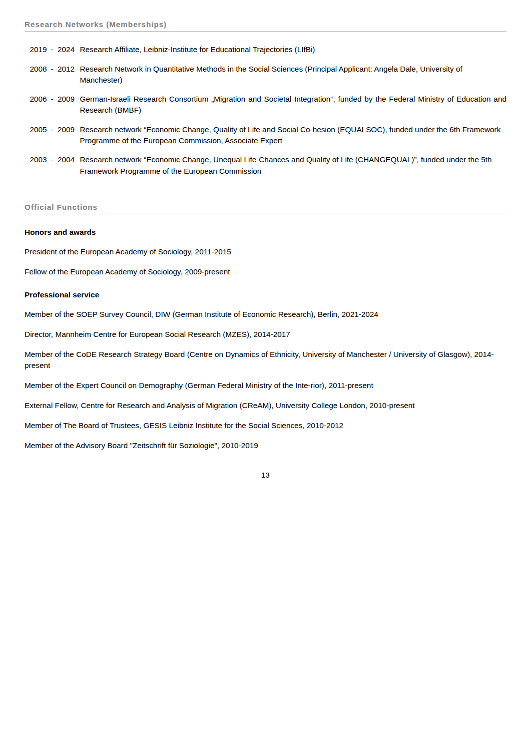Research Networks (Memberships)
| 2019 - 2024 | Research Affiliate, Leibniz-Institute for Educational Trajectories (LIfBi) |
| 2008 - 2012 | Research Network in Quantitative Methods in the Social Sciences (Principal Applicant: Angela Dale, University of Manchester) |
| 2006 - 2009 | German-Israeli Research Consortium „Migration and Societal Integration“, funded by the Federal Ministry of Education and Research (BMBF) |
| 2005 - 2009 | Research network “Economic Change, Quality of Life and Social Co-hesion (EQUALSOC), funded under the 6th Framework Programme of the European Commission, Associate Expert |
| 2003 - 2004 | Research network “Economic Change, Unequal Life-Chances and Quality of Life (CHANGEQUAL)”, funded under the 5th Framework Programme of the European Commission |
Official Functions
Honors and awards
President of the European Academy of Sociology, 2011-2015
Fellow of the European Academy of Sociology, 2009-present
Professional service
Member of the SOEP Survey Council, DIW (German Institute of Economic Research), Berlin, 2021-2024
Director, Mannheim Centre for European Social Research (MZES), 2014-2017
Member of the CoDE Research Strategy Board (Centre on Dynamics of Ethnicity, University of Manchester / University of Glasgow), 2014-present
Member of the Expert Council on Demography (German Federal Ministry of the Inte-rior), 2011-present
External Fellow, Centre for Research and Analysis of Migration (CReAM), University College London, 2010-present
Member of The Board of Trustees, GESIS Leibniz Institute for the Social Sciences, 2010-2012
Member of the Advisory Board "Zeitschrift für Soziologie", 2010-2019
13